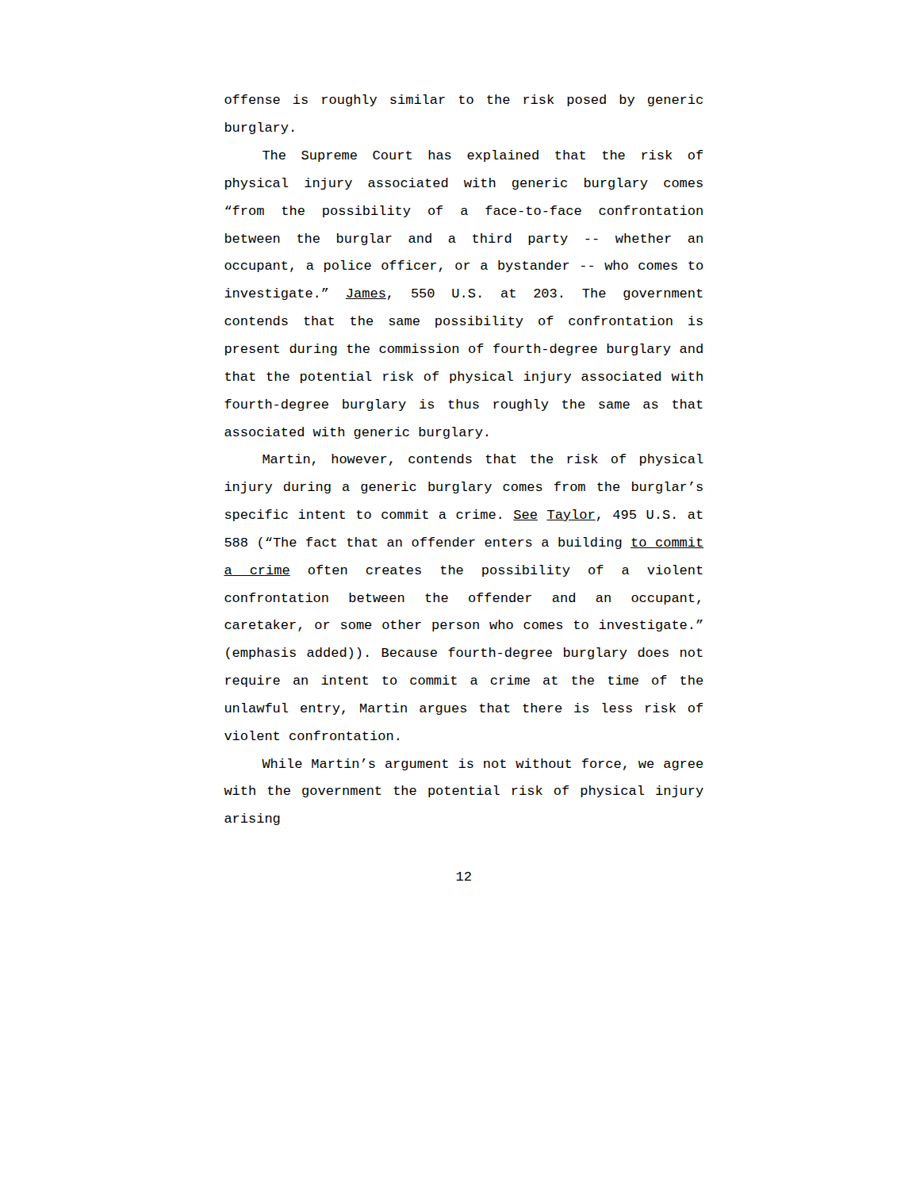offense is roughly similar to the risk posed by generic burglary.
The Supreme Court has explained that the risk of physical injury associated with generic burglary comes “from the possibility of a face-to-face confrontation between the burglar and a third party -- whether an occupant, a police officer, or a bystander -- who comes to investigate.” James, 550 U.S. at 203. The government contends that the same possibility of confrontation is present during the commission of fourth-degree burglary and that the potential risk of physical injury associated with fourth-degree burglary is thus roughly the same as that associated with generic burglary.
Martin, however, contends that the risk of physical injury during a generic burglary comes from the burglar’s specific intent to commit a crime. See Taylor, 495 U.S. at 588 (“The fact that an offender enters a building to commit a crime often creates the possibility of a violent confrontation between the offender and an occupant, caretaker, or some other person who comes to investigate.” (emphasis added)). Because fourth-degree burglary does not require an intent to commit a crime at the time of the unlawful entry, Martin argues that there is less risk of violent confrontation.
While Martin’s argument is not without force, we agree with the government the potential risk of physical injury arising
12